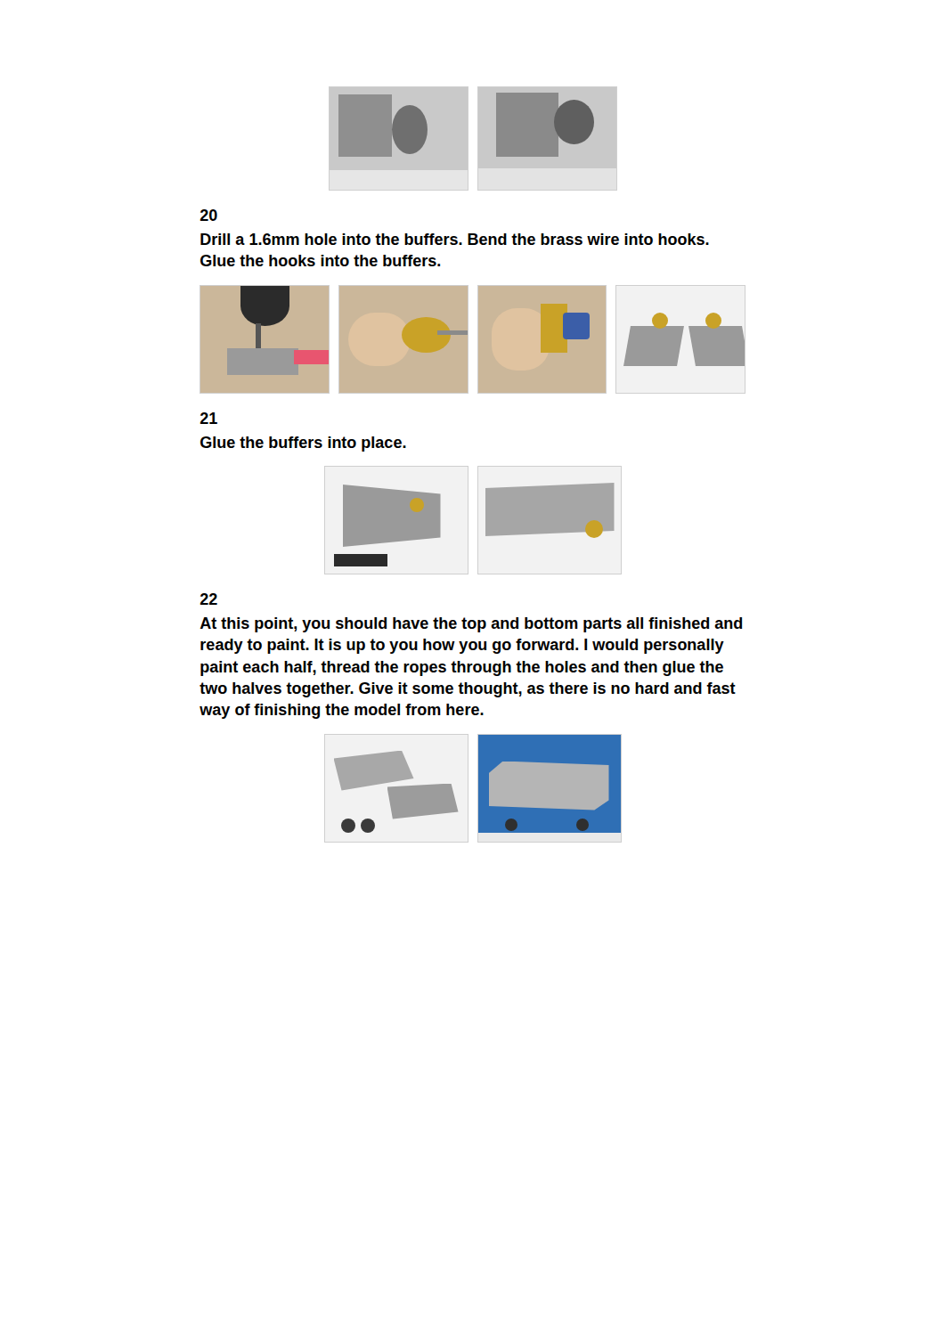20
Drill a 1.6mm hole into the buffers. Bend the brass wire into hooks. Glue the hooks into the buffers.
21
Glue the buffers into place.
22
At this point, you should have the top and bottom parts all finished and ready to paint. It is up to you how you go forward. I would personally paint each half, thread the ropes through the holes and then glue the two halves together. Give it some thought, as there is no hard and fast way of finishing the model from here.